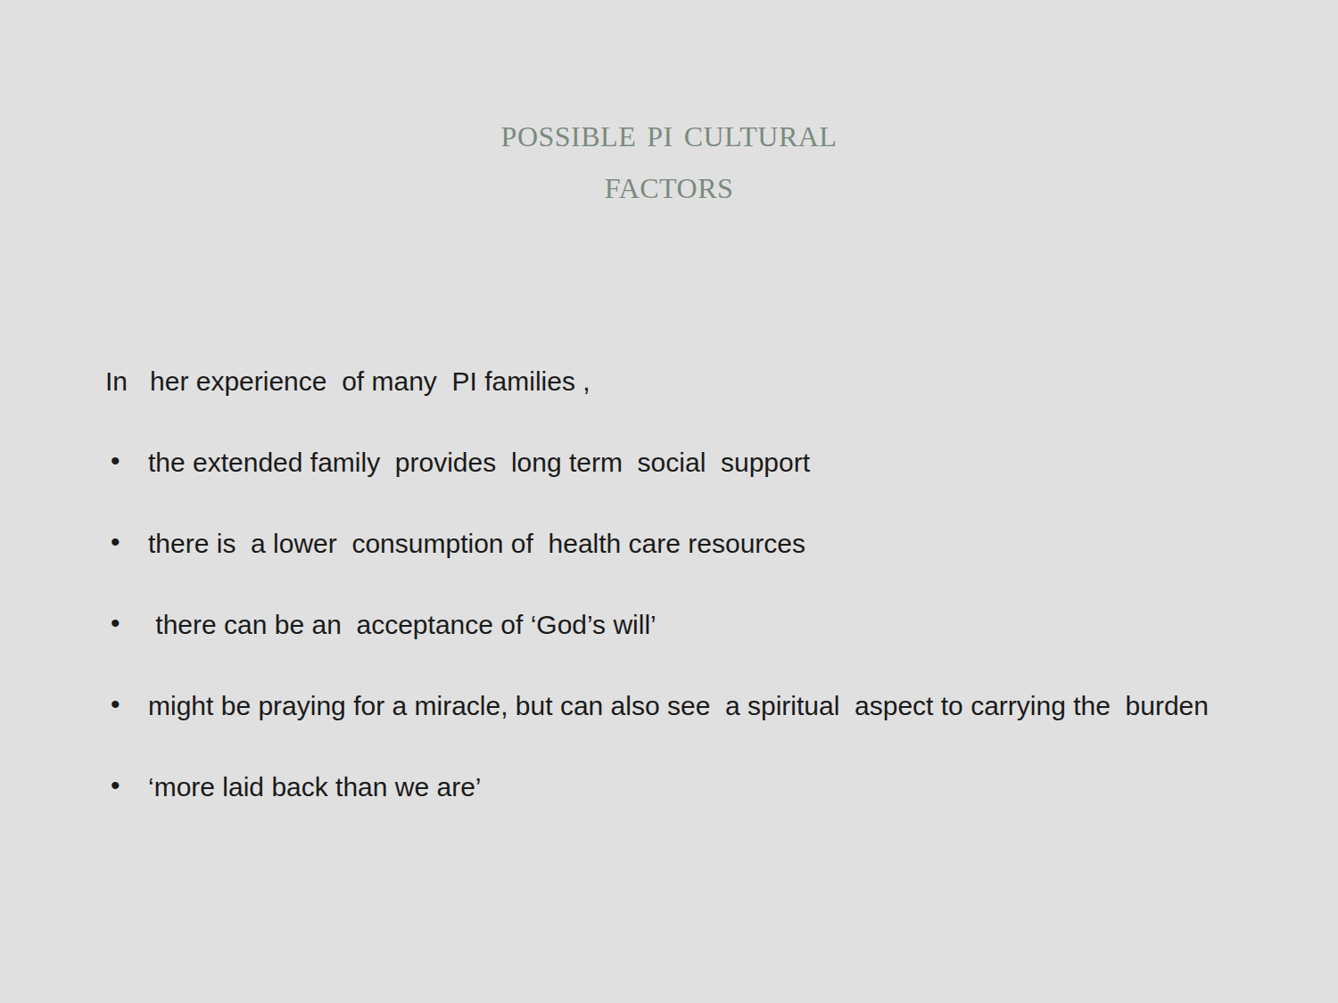Possible PI Cultural
Factors
In her experience of many PI families ,
the extended family provides long term social support
there is a lower consumption of health care resources
there can be an acceptance of ‘God’s will’
might be praying for a miracle, but can also see a spiritual aspect to carrying the burden
‘more laid back than we are’